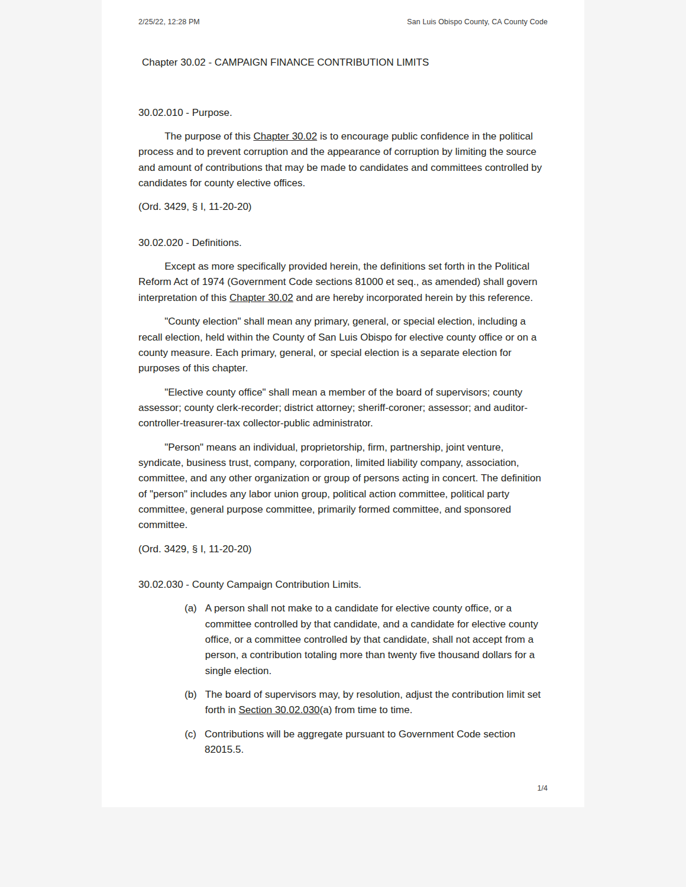2/25/22, 12:28 PM San Luis Obispo County, CA County Code
Chapter 30.02 - CAMPAIGN FINANCE CONTRIBUTION LIMITS
30.02.010 - Purpose.
The purpose of this Chapter 30.02 is to encourage public confidence in the political process and to prevent corruption and the appearance of corruption by limiting the source and amount of contributions that may be made to candidates and committees controlled by candidates for county elective offices.
(Ord. 3429, § I, 11-20-20)
30.02.020 - Definitions.
Except as more specifically provided herein, the definitions set forth in the Political Reform Act of 1974 (Government Code sections 81000 et seq., as amended) shall govern interpretation of this Chapter 30.02 and are hereby incorporated herein by this reference.
"County election" shall mean any primary, general, or special election, including a recall election, held within the County of San Luis Obispo for elective county office or on a county measure. Each primary, general, or special election is a separate election for purposes of this chapter.
"Elective county office" shall mean a member of the board of supervisors; county assessor; county clerk-recorder; district attorney; sheriff-coroner; assessor; and auditor-controller-treasurer-tax collector-public administrator.
"Person" means an individual, proprietorship, firm, partnership, joint venture, syndicate, business trust, company, corporation, limited liability company, association, committee, and any other organization or group of persons acting in concert. The definition of "person" includes any labor union group, political action committee, political party committee, general purpose committee, primarily formed committee, and sponsored committee.
(Ord. 3429, § I, 11-20-20)
30.02.030 - County Campaign Contribution Limits.
(a) A person shall not make to a candidate for elective county office, or a committee controlled by that candidate, and a candidate for elective county office, or a committee controlled by that candidate, shall not accept from a person, a contribution totaling more than twenty five thousand dollars for a single election.
(b) The board of supervisors may, by resolution, adjust the contribution limit set forth in Section 30.02.030(a) from time to time.
(c) Contributions will be aggregate pursuant to Government Code section 82015.5.
1/4